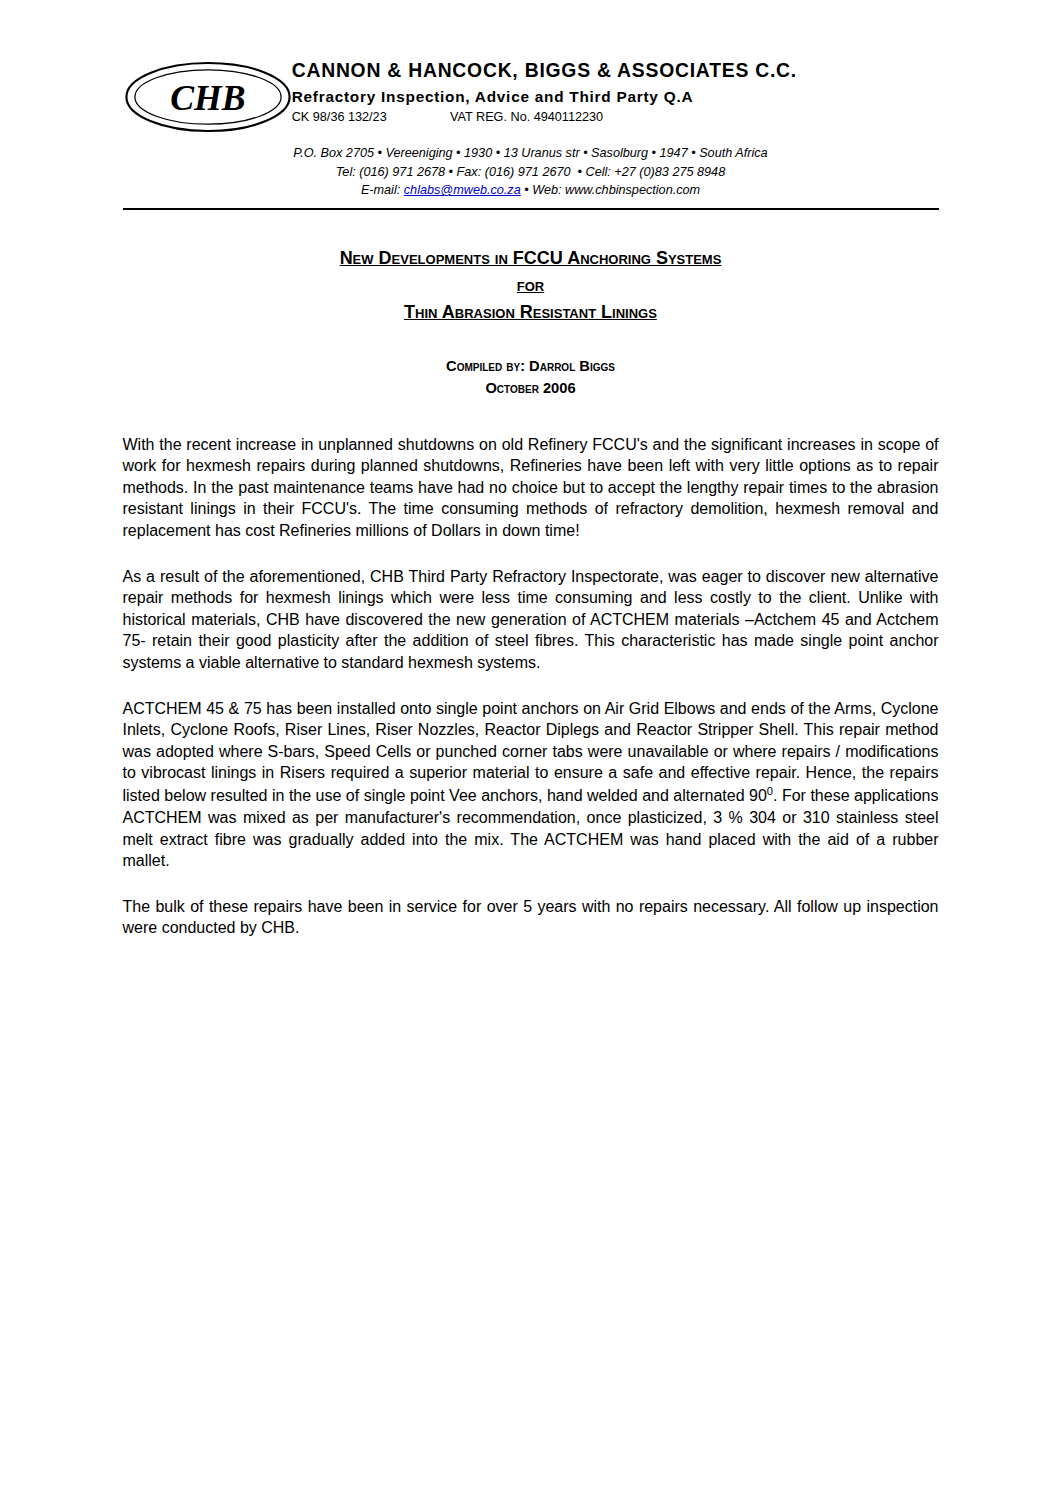CHB
CANNON & HANCOCK, BIGGS & ASSOCIATES C.C.
Refractory Inspection, Advice and Third Party Q.A
CK 98/36 132/23 VAT REG. No. 4940112230
P.O. Box 2705 • Vereeniging • 1930 • 13 Uranus str • Sasolburg • 1947 • South Africa
Tel: (016) 971 2678 • Fax: (016) 971 2670 • Cell: +27 (0)83 275 8948
E-mail: chlabs@mweb.co.za • Web: www.chbinspection.com
New Developments in FCCU Anchoring Systems for Thin Abrasion Resistant Linings
Compiled by: Darrol Biggs
October 2006
With the recent increase in unplanned shutdowns on old Refinery FCCU's and the significant increases in scope of work for hexmesh repairs during planned shutdowns, Refineries have been left with very little options as to repair methods. In the past maintenance teams have had no choice but to accept the lengthy repair times to the abrasion resistant linings in their FCCU's. The time consuming methods of refractory demolition, hexmesh removal and replacement has cost Refineries millions of Dollars in down time!
As a result of the aforementioned, CHB Third Party Refractory Inspectorate, was eager to discover new alternative repair methods for hexmesh linings which were less time consuming and less costly to the client. Unlike with historical materials, CHB have discovered the new generation of ACTCHEM materials –Actchem 45 and Actchem 75- retain their good plasticity after the addition of steel fibres. This characteristic has made single point anchor systems a viable alternative to standard hexmesh systems.
ACTCHEM 45 & 75 has been installed onto single point anchors on Air Grid Elbows and ends of the Arms, Cyclone Inlets, Cyclone Roofs, Riser Lines, Riser Nozzles, Reactor Diplegs and Reactor Stripper Shell. This repair method was adopted where S-bars, Speed Cells or punched corner tabs were unavailable or where repairs / modifications to vibrocast linings in Risers required a superior material to ensure a safe and effective repair. Hence, the repairs listed below resulted in the use of single point Vee anchors, hand welded and alternated 900. For these applications ACTCHEM was mixed as per manufacturer's recommendation, once plasticized, 3 % 304 or 310 stainless steel melt extract fibre was gradually added into the mix. The ACTCHEM was hand placed with the aid of a rubber mallet.
The bulk of these repairs have been in service for over 5 years with no repairs necessary. All follow up inspection were conducted by CHB.